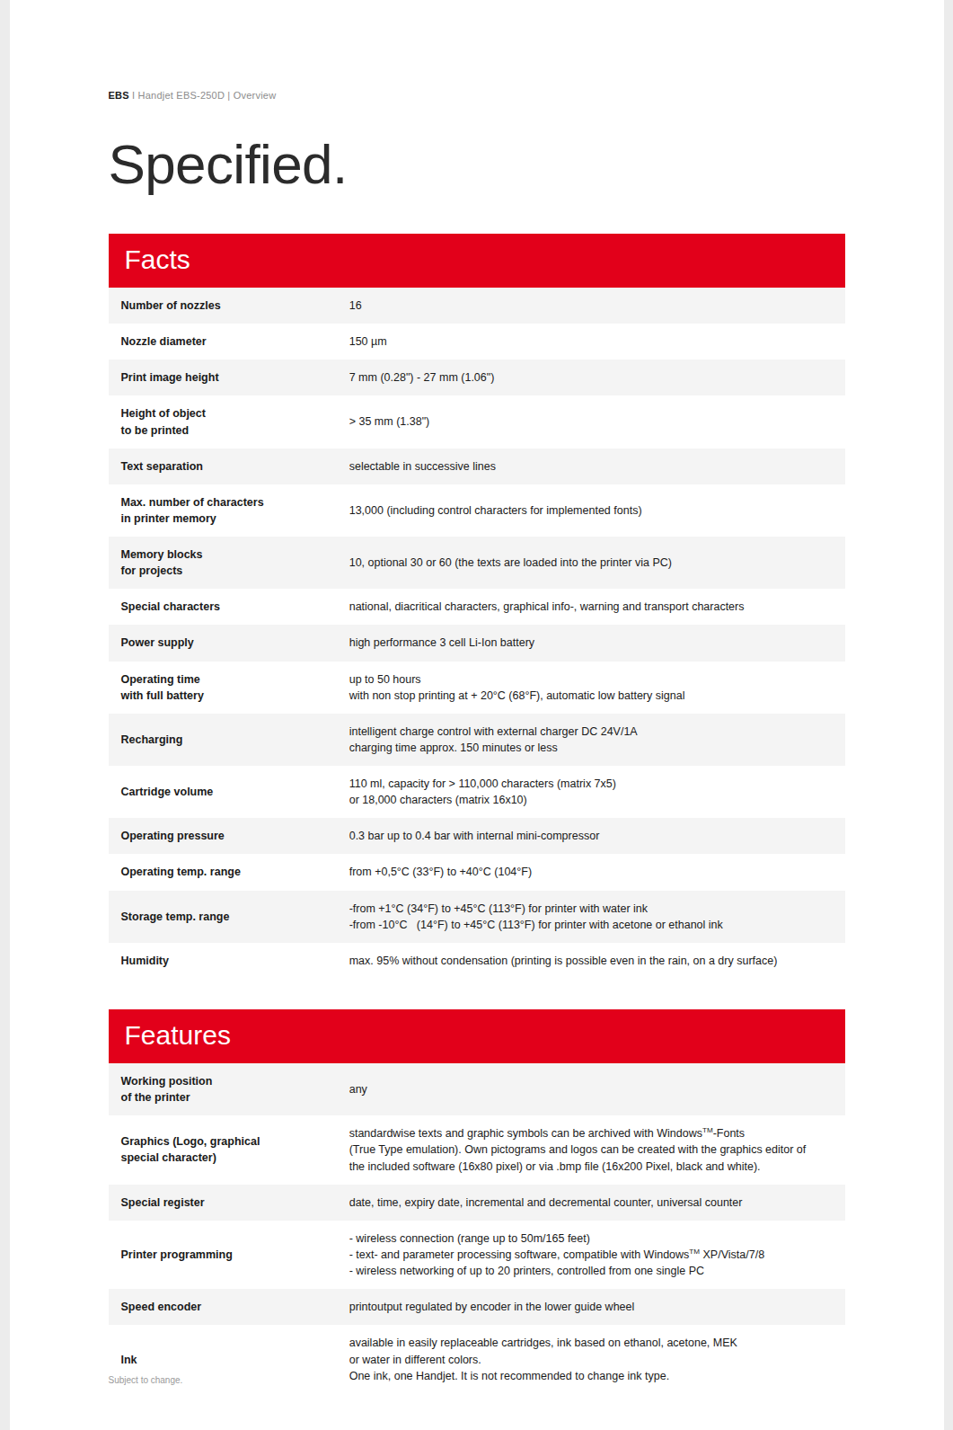EBS I Handjet EBS-250D | Overview
Specified.
Facts
| Number of nozzles | 16 |
| Nozzle diameter | 150 µm |
| Print image height | 7 mm (0.28") - 27 mm (1.06") |
| Height of object to be printed | > 35 mm (1.38") |
| Text separation | selectable in successive lines |
| Max. number of characters in printer memory | 13,000 (including control characters for implemented fonts) |
| Memory blocks for projects | 10, optional 30 or 60 (the texts are loaded into the printer via PC) |
| Special characters | national, diacritical characters, graphical info-, warning and transport characters |
| Power supply | high performance 3 cell Li-Ion battery |
| Operating time with full battery | up to 50 hours with non stop printing at + 20°C (68°F), automatic low battery signal |
| Recharging | intelligent charge control with external charger DC 24V/1A charging time approx. 150 minutes or less |
| Cartridge volume | 110 ml, capacity for > 110,000 characters (matrix 7x5) or 18,000 characters (matrix 16x10) |
| Operating pressure | 0.3 bar up to 0.4 bar with internal mini-compressor |
| Operating temp. range | from +0,5°C (33°F) to +40°C (104°F) |
| Storage temp. range | -from +1°C (34°F) to +45°C (113°F) for printer with water ink -from -10°C (14°F) to +45°C (113°F) for printer with acetone or ethanol ink |
| Humidity | max. 95% without condensation (printing is possible even in the rain, on a dry surface) |
Features
| Working position of the printer | any |
| Graphics (Logo, graphical special character) | standardwise texts and graphic symbols can be archived with Windows TM -Fonts (True Type emulation). Own pictograms and logos can be created with the graphics editor of the included software (16x80 pixel) or via .bmp file (16x200 Pixel, black and white). |
| Special register | date, time, expiry date, incremental and decremental counter, universal counter |
| Printer programming | - wireless connection (range up to 50m/165 feet) - text- and parameter processing software, compatible with Windows TM XP/Vista/7/8 - wireless networking of up to 20 printers, controlled from one single PC |
| Speed encoder | printoutput regulated by encoder in the lower guide wheel |
| Ink | available in easily replaceable cartridges, ink based on ethanol, acetone, MEK or water in different colors. One ink, one Handjet. It is not recommended to change ink type. |
Subject to change.